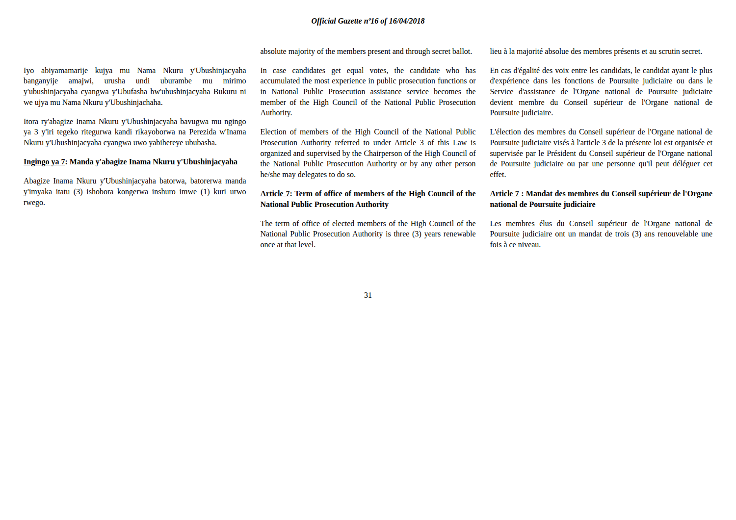Official Gazette nº16 of 16/04/2018
| Iyo abiyamamarije kujya mu Nama Nkuru y'Ubushinjacyaha banganyije amajwi, urusha undi uburambe mu mirimo y'ubushinjacyaha cyangwa y'Ubufasha bw'ubushinjacyaha Bukuru ni we ujya mu Nama Nkuru y'Ubushinjachaha. Itora ry'abagize Inama Nkuru y'Ubushinjacyaha bavugwa mu ngingo ya 3 y'iri tegeko ritegurwa kandi rikayoborwa na Perezida w'Inama Nkuru y'Ubushinjacyaha cyangwa uwo yabihereye ububasha. Ingingo ya 7 : Manda y'abagize Inama Nkuru y'Ubushinjacyaha Abagize Inama Nkuru y'Ubushinjacyaha batorwa, batorerwa manda y'imyaka itatu (3) ishobora kongerwa inshuro imwe (1) kuri urwo rwego. | absolute majority of the members present and through secret ballot. In case candidates get equal votes, the candidate who has accumulated the most experience in public prosecution functions or in National Public Prosecution assistance service becomes the member of the High Council of the National Public Prosecution Authority. Election of members of the High Council of the National Public Prosecution Authority referred to under Article 3 of this Law is organized and supervised by the Chairperson of the High Council of the National Public Prosecution Authority or by any other person he/she may delegates to do so. Article 7 : Term of office of members of the High Council of the National Public Prosecution Authority The term of office of elected members of the High Council of the National Public Prosecution Authority is three (3) years renewable once at that level. | lieu à la majorité absolue des membres présents et au scrutin secret. En cas d'égalité des voix entre les candidats, le candidat ayant le plus d'expérience dans les fonctions de Poursuite judiciaire ou dans le Service d'assistance de l'Organe national de Poursuite judiciaire devient membre du Conseil supérieur de l'Organe national de Poursuite judiciaire. L'élection des membres du Conseil supérieur de l'Organe national de Poursuite judiciaire visés à l'article 3 de la présente loi est organisée et supervisée par le Président du Conseil supérieur de l'Organe national de Poursuite judiciaire ou par une personne qu'il peut déléguer cet effet. Article 7 : Mandat des membres du Conseil supérieur de l'Organe national de Poursuite judiciaire Les membres élus du Conseil supérieur de l'Organe national de Poursuite judiciaire ont un mandat de trois (3) ans renouvelable une fois à ce niveau. |
31